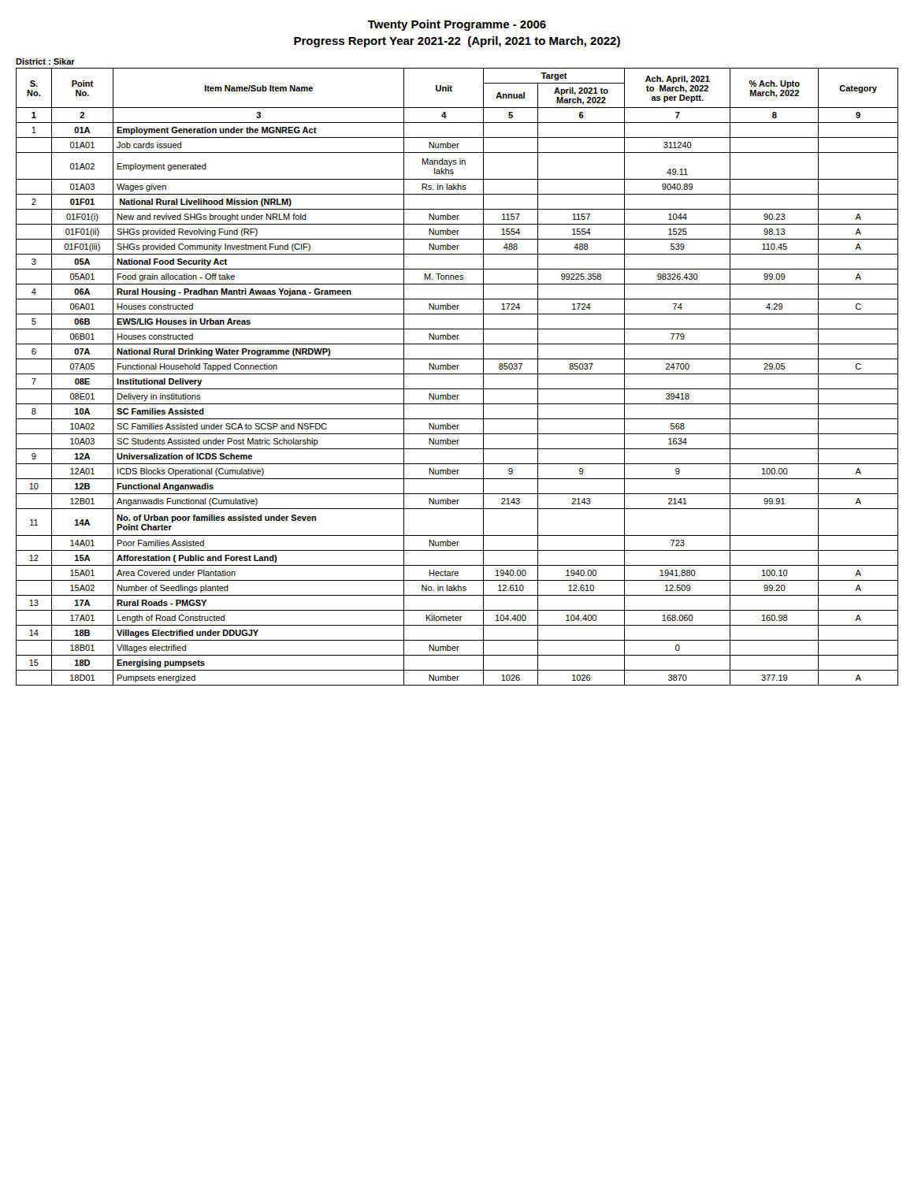Twenty Point Programme - 2006
Progress Report Year 2021-22 (April, 2021 to March, 2022)
District : Sikar
| S. No. | Point No. | Item Name/Sub Item Name | Unit | Target | Ach. April, 2021 to March, 2022 as per Deptt. | % Ach. Upto March, 2022 | Category |
| --- | --- | --- | --- | --- | --- | --- | --- |
| Annual | April, 2021 to March, 2022 |
| 1 | 2 | 3 | 4 | 5 | 6 | 7 | 8 | 9 |
| 1 | 01A | Employment Generation under the MGNREG Act | | | | | | |
| | 01A01 | Job cards issued | Number | | | 311240 | | |
| | 01A02 | Employment generated | Mandays in lakhs | | | 49.11 | | |
| | 01A03 | Wages given | Rs. in lakhs | | | 9040.89 | | |
| 2 | 01F01 | National Rural Livelihood Mission (NRLM) | | | | | | |
| | 01F01(i) | New and revived SHGs brought under NRLM fold | Number | 1157 | 1157 | 1044 | 90.23 | A |
| | 01F01(ii) | SHGs provided Revolving Fund (RF) | Number | 1554 | 1554 | 1525 | 98.13 | A |
| | 01F01(iii) | SHGs provided Community Investment Fund (CIF) | Number | 488 | 488 | 539 | 110.45 | A |
| 3 | 05A | National Food Security Act | | | | | | |
| | 05A01 | Food grain allocation - Off take | M. Tonnes | | 99225.358 | 98326.430 | 99.09 | A |
| 4 | 06A | Rural Housing - Pradhan Mantri Awaas Yojana - Grameen | | | | | | |
| | 06A01 | Houses constructed | Number | 1724 | 1724 | 74 | 4.29 | C |
| 5 | 06B | EWS/LIG Houses in Urban Areas | | | | | | |
| | 06B01 | Houses constructed | Number | | | 779 | | |
| 6 | 07A | National Rural Drinking Water Programme (NRDWP) | | | | | | |
| | 07A05 | Functional Household Tapped Connection | Number | 85037 | 85037 | 24700 | 29.05 | C |
| 7 | 08E | Institutional Delivery | | | | | | |
| | 08E01 | Delivery in institutions | Number | | | 39418 | | |
| 8 | 10A | SC Families Assisted | | | | | | |
| | 10A02 | SC Families Assisted under SCA to SCSP and NSFDC | Number | | | 568 | | |
| | 10A03 | SC Students Assisted under Post Matric Scholarship | Number | | | 1634 | | |
| 9 | 12A | Universalization of ICDS Scheme | | | | | | |
| | 12A01 | ICDS Blocks Operational (Cumulative) | Number | 9 | 9 | 9 | 100.00 | A |
| 10 | 12B | Functional Anganwadis | | | | | | |
| | 12B01 | Anganwadis Functional (Cumulative) | Number | 2143 | 2143 | 2141 | 99.91 | A |
| 11 | 14A | No. of Urban poor families assisted under Seven Point Charter | | | | | | |
| | 14A01 | Poor Families Assisted | Number | | | 723 | | |
| 12 | 15A | Afforestation ( Public and Forest Land) | | | | | | |
| | 15A01 | Area Covered under Plantation | Hectare | 1940.00 | 1940.00 | 1941.880 | 100.10 | A |
| | 15A02 | Number of Seedlings planted | No. in lakhs | 12.610 | 12.610 | 12.509 | 99.20 | A |
| 13 | 17A | Rural Roads - PMGSY | | | | | | |
| | 17A01 | Length of Road Constructed | Kilometer | 104.400 | 104.400 | 168.060 | 160.98 | A |
| 14 | 18B | Villages Electrified under DDUGJY | | | | | | |
| | 18B01 | Villages electrified | Number | | | 0 | | |
| 15 | 18D | Energising pumpsets | | | | | | |
| | 18D01 | Pumpsets energized | Number | 1026 | 1026 | 3870 | 377.19 | A |